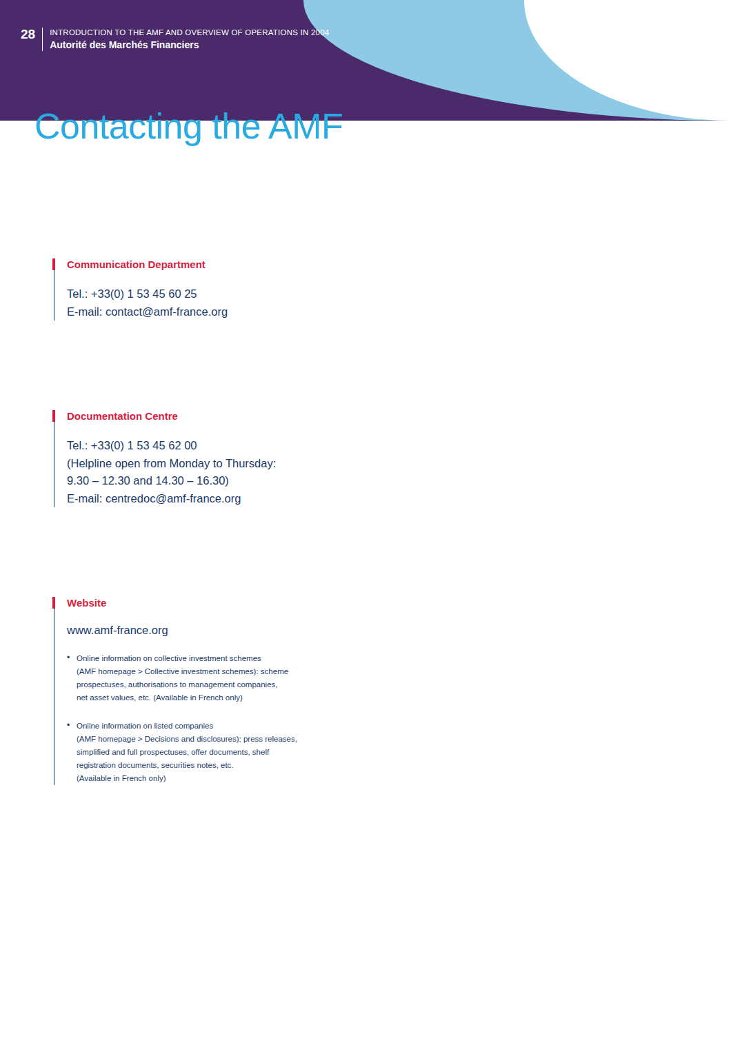28
INTRODUCTION TO THE AMF AND OVERVIEW OF OPERATIONS IN 2004
Autorité des Marchés Financiers
Contacting the AMF
Communication Department
Tel.: +33(0) 1 53 45 60 25
E-mail: contact@amf-france.org
Documentation Centre
Tel.: +33(0) 1 53 45 62 00
(Helpline open from Monday to Thursday:
9.30 – 12.30 and 14.30 – 16.30)
E-mail: centredoc@amf-france.org
Website
www.amf-france.org
Online information on collective investment schemes
(AMF homepage > Collective investment schemes): scheme
prospectuses, authorisations to management companies,
net asset values, etc. (Available in French only)
Online information on listed companies
(AMF homepage > Decisions and disclosures): press releases,
simplified and full prospectuses, offer documents, shelf
registration documents, securities notes, etc.
(Available in French only)